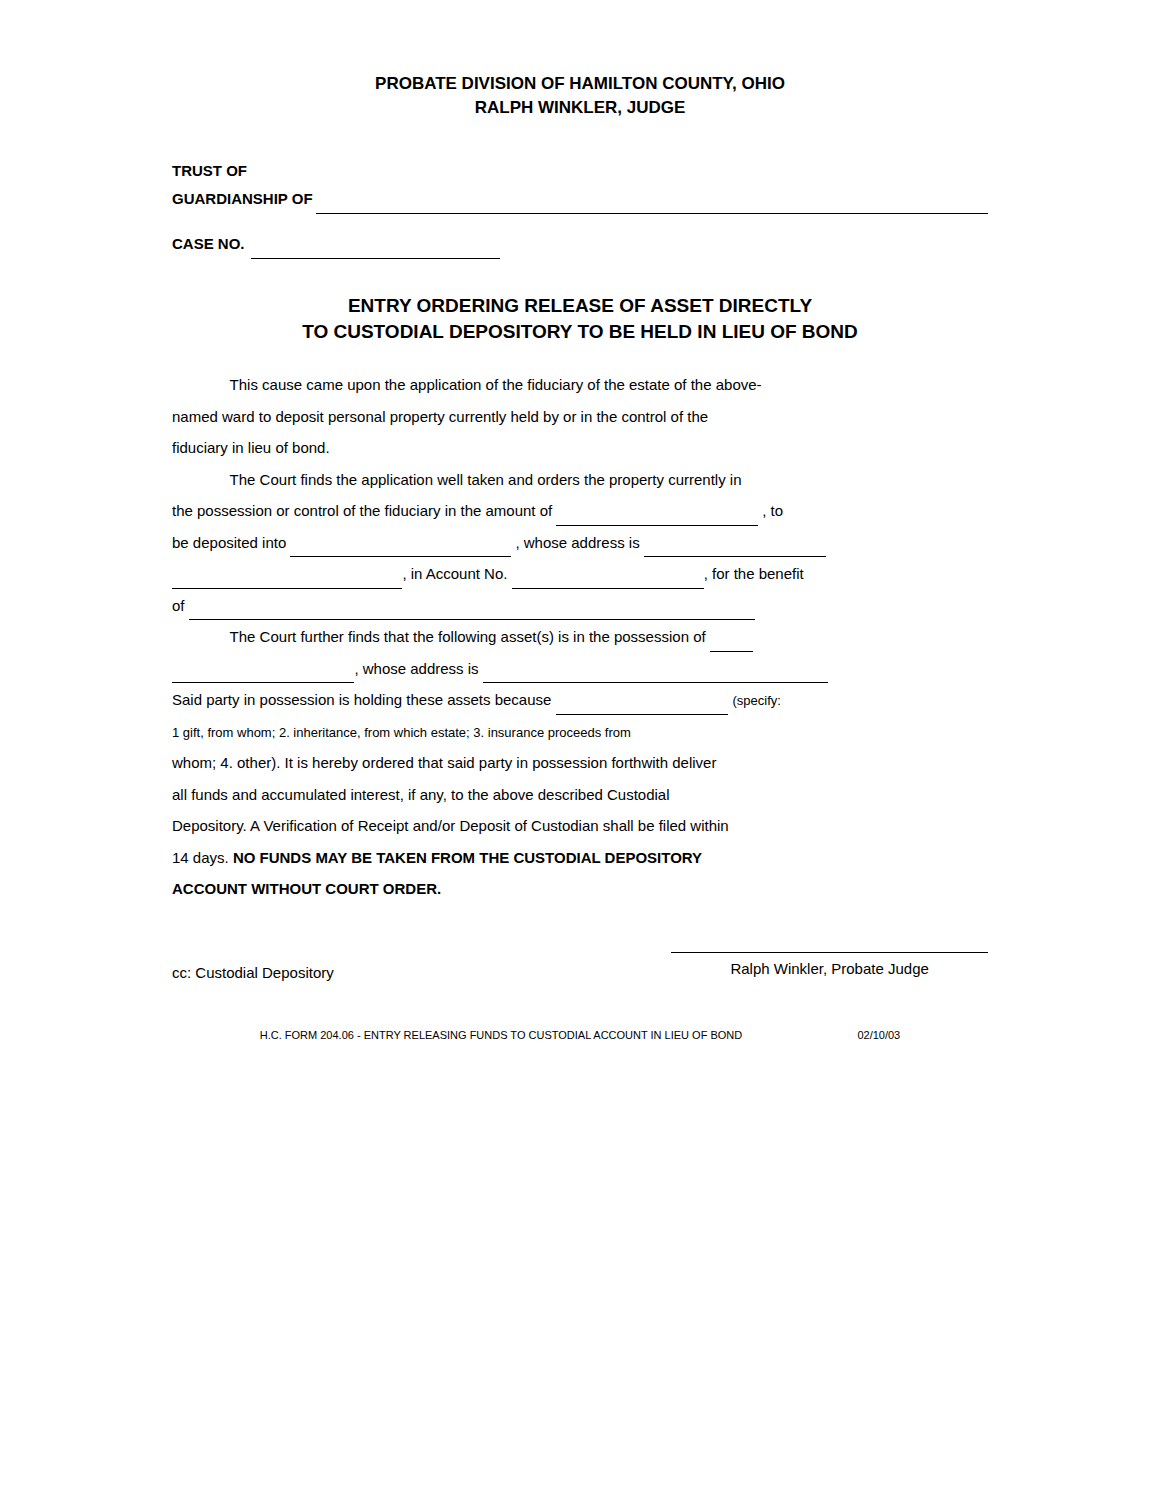PROBATE DIVISION OF HAMILTON COUNTY, OHIO
RALPH WINKLER, JUDGE
TRUST OF
GUARDIANSHIP OF
CASE NO.
ENTRY ORDERING RELEASE OF ASSET DIRECTLY
TO CUSTODIAL DEPOSITORY TO BE HELD IN LIEU OF BOND
This cause came upon the application of the fiduciary of the estate of the above-
named ward to deposit personal property currently held by or in the control of the
fiduciary in lieu of bond.
The Court finds the application well taken and orders the property currently in
the possession or control of the fiduciary in the amount of , to
be deposited into , whose address is
, in Account No. , for the benefit
of
The Court further finds that the following asset(s) is in the possession of
, whose address is
Said party in possession is holding these assets because (specify:
1 gift, from whom; 2. inheritance, from which estate; 3. insurance proceeds from
whom; 4. other). It is hereby ordered that said party in possession forthwith deliver
all funds and accumulated interest, if any, to the above described Custodial
Depository. A Verification of Receipt and/or Deposit of Custodian shall be filed within
14 days. NO FUNDS MAY BE TAKEN FROM THE CUSTODIAL DEPOSITORY
ACCOUNT WITHOUT COURT ORDER.
Ralph Winkler, Probate Judge
cc: Custodial Depository
H.C. FORM 204.06 - ENTRY RELEASING FUNDS TO CUSTODIAL ACCOUNT IN LIEU OF BOND 02/10/03